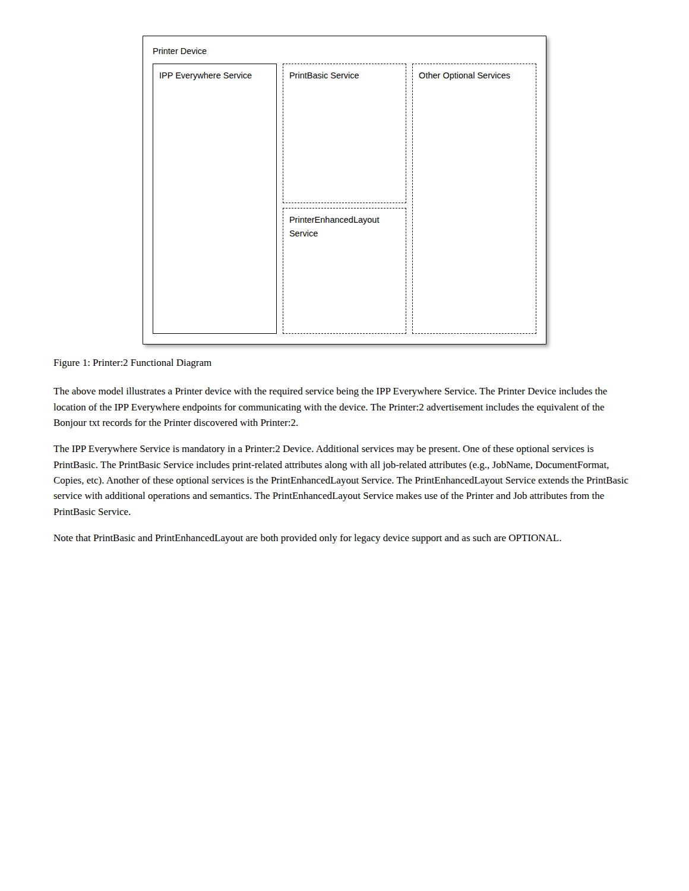Printer Device
IPP Everywhere Service
PrintBasic Service
PrinterEnhancedLayout
Service
Other Optional Services
Figure 1: Printer:2 Functional Diagram
The above model illustrates a Printer device with the required service being the IPP Everywhere Service. The Printer Device includes the location of the IPP Everywhere endpoints for communicating with the device. The Printer:2 advertisement includes the equivalent of the Bonjour txt records for the Printer discovered with Printer:2.
The IPP Everywhere Service is mandatory in a Printer:2 Device. Additional services may be present. One of these optional services is PrintBasic. The PrintBasic Service includes print-related attributes along with all job-related attributes (e.g., JobName, DocumentFormat, Copies, etc). Another of these optional services is the PrintEnhancedLayout Service. The PrintEnhancedLayout Service extends the PrintBasic service with additional operations and semantics. The PrintEnhancedLayout Service makes use of the Printer and Job attributes from the PrintBasic Service.
Note that PrintBasic and PrintEnhancedLayout are both provided only for legacy device support and as such are OPTIONAL.